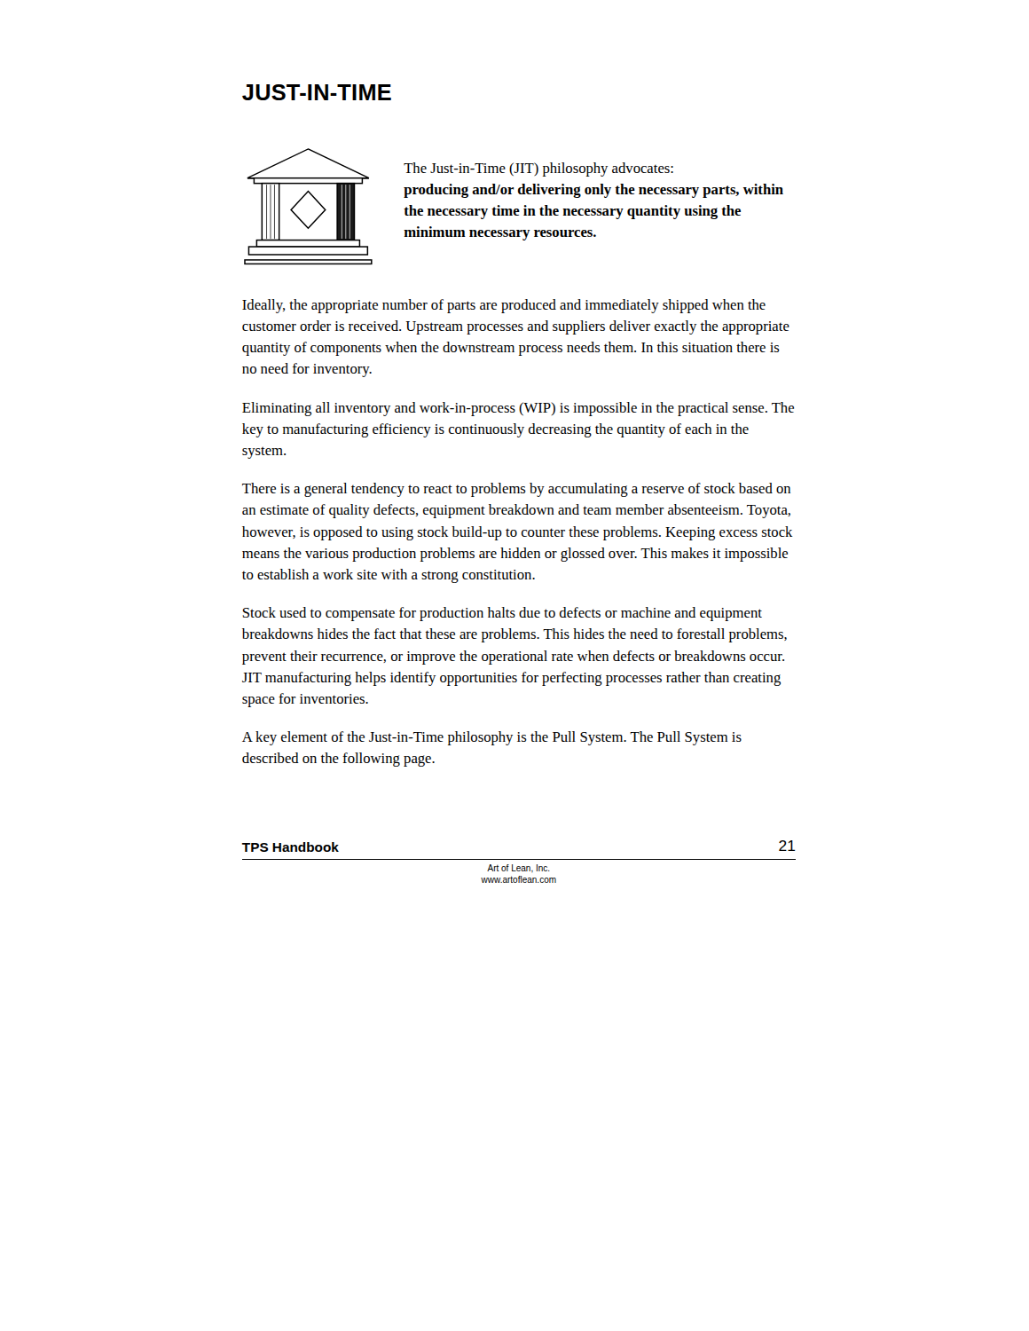JUST-IN-TIME
The Just-in-Time (JIT) philosophy advocates:
producing and/or delivering only the necessary parts, within the necessary time in the necessary quantity using the minimum necessary resources.
Ideally, the appropriate number of parts are produced and immediately shipped when the customer order is received. Upstream processes and suppliers deliver exactly the appropriate quantity of components when the downstream process needs them. In this situation there is no need for inventory.
Eliminating all inventory and work-in-process (WIP) is impossible in the practical sense. The key to manufacturing efficiency is continuously decreasing the quantity of each in the system.
There is a general tendency to react to problems by accumulating a reserve of stock based on an estimate of quality defects, equipment breakdown and team member absenteeism. Toyota, however, is opposed to using stock build-up to counter these problems. Keeping excess stock means the various production problems are hidden or glossed over. This makes it impossible to establish a work site with a strong constitution.
Stock used to compensate for production halts due to defects or machine and equipment breakdowns hides the fact that these are problems. This hides the need to forestall problems, prevent their recurrence, or improve the operational rate when defects or breakdowns occur. JIT manufacturing helps identify opportunities for perfecting processes rather than creating space for inventories.
A key element of the Just-in-Time philosophy is the Pull System. The Pull System is described on the following page.
TPS Handbook
21
Art of Lean, Inc.
www.artoflean.com